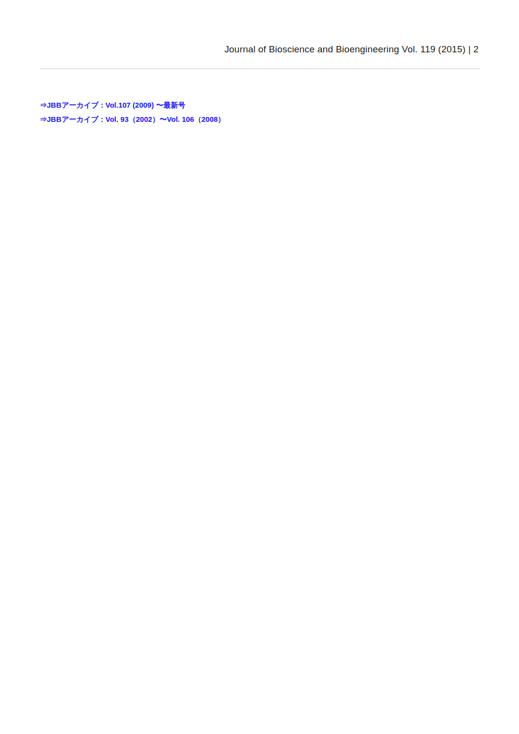Journal of Bioscience and Bioengineering Vol. 119 (2015) | 2
⇒JBBアーカイブ：Vol.107 (2009) 〜最新号
⇒JBBアーカイブ：Vol. 93（2002）〜Vol. 106（2008）